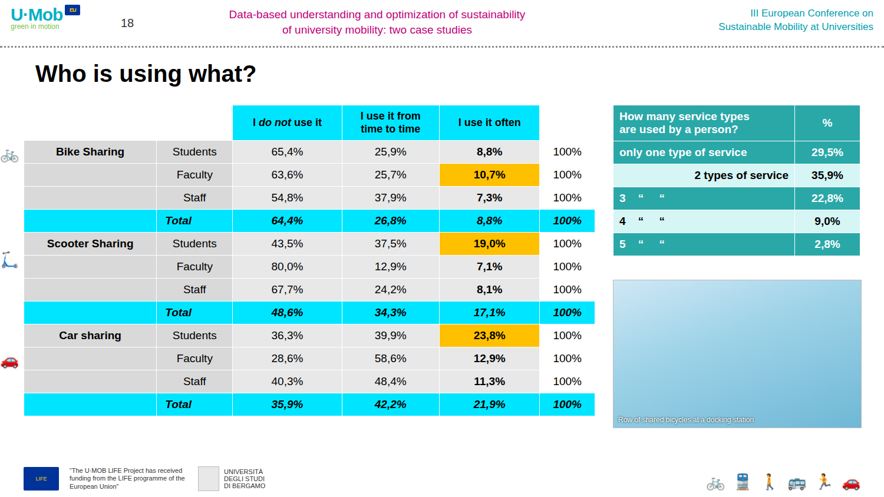U·Mob EU
green in motion
18
Data-based understanding and optimization of sustainability
of university mobility: two case studies
III European Conference on
Sustainable Mobility at Universities
Who is using what?
🚲
🛴
🚗
| | | I do not use it | I use it from time to time | I use it often | |
| --- | --- | --- | --- | --- | --- |
| Bike Sharing | Students | 65,4% | 25,9% | 8,8% | 100% |
| | Faculty | 63,6% | 25,7% | 10,7% | 100% |
| | Staff | 54,8% | 37,9% | 7,3% | 100% |
| | Total | 64,4% | 26,8% | 8,8% | 100% |
| Scooter Sharing | Students | 43,5% | 37,5% | 19,0% | 100% |
| | Faculty | 80,0% | 12,9% | 7,1% | 100% |
| | Staff | 67,7% | 24,2% | 8,1% | 100% |
| | Total | 48,6% | 34,3% | 17,1% | 100% |
| Car sharing | Students | 36,3% | 39,9% | 23,8% | 100% |
| | Faculty | 28,6% | 58,6% | 12,9% | 100% |
| | Staff | 40,3% | 48,4% | 11,3% | 100% |
| | Total | 35,9% | 42,2% | 21,9% | 100% |
| How many service types are used by a person? | % |
| --- | --- |
| only one type of service | 29,5% |
| 2 types of service | 35,9% |
| 3 “ “ | 22,8% |
| 4 “ “ | 9,0% |
| 5 “ “ | 2,8% |
Row of shared bicycles at a docking station
LIFE
“The U·MOB LIFE Project has received funding from the LIFE programme of the European Union”
UNIVERSITÀ
DEGLI STUDI
DI BERGAMO
🚲 🚆 🚶 🚌 🏃 🚗